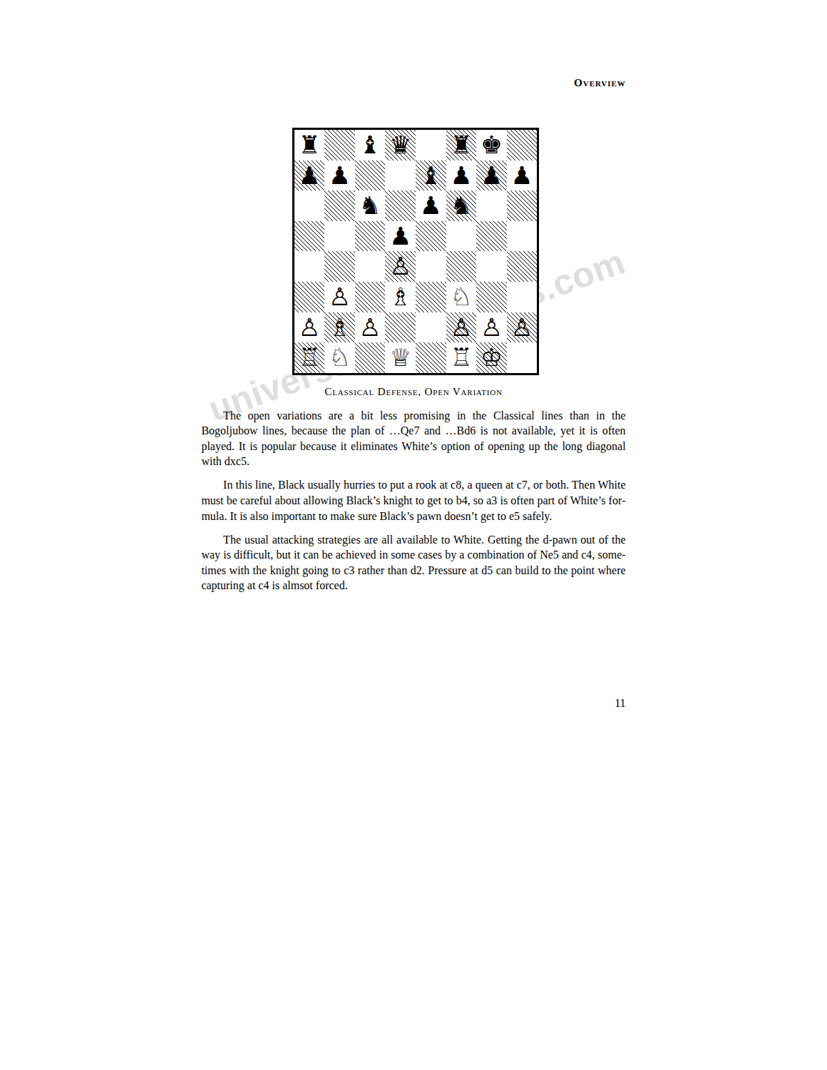universal-publishers.com
Overview
♜
♝
♛
♜
♚
♟
♟
♝
♟
♟
♟
♞
♟
♞
♟
♙
♙
♗
♘
♙
♗
♙
♙
♙
♙
♖
♘
♕
♖
♔
Classical Defense, Open Variation
The open variations are a bit less promising in the Classical lines than in the Bogoljubow lines, because the plan of …Qe7 and …Bd6 is not available, yet it is often played. It is popular because it eliminates White’s option of opening up the long diagonal with dxc5.
In this line, Black usually hurries to put a rook at c8, a queen at c7, or both. Then White must be careful about allowing Black’s knight to get to b4, so a3 is often part of White’s formula. It is also important to make sure Black’s pawn doesn’t get to e5 safely.
The usual attacking strategies are all available to White. Getting the d-pawn out of the way is difficult, but it can be achieved in some cases by a combination of Ne5 and c4, sometimes with the knight going to c3 rather than d2. Pressure at d5 can build to the point where capturing at c4 is almsot forced.
11